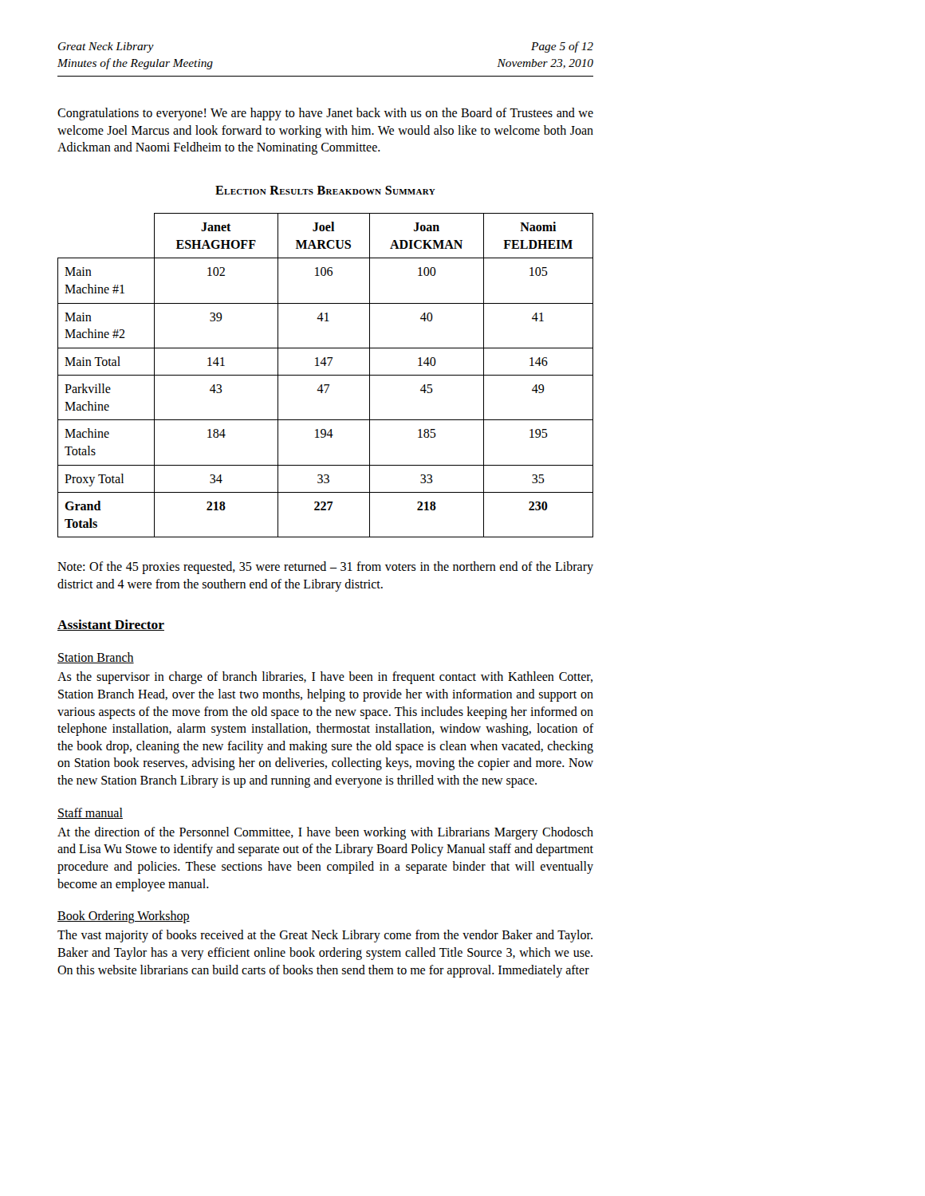Great Neck Library Page 5 of 12
Minutes of the Regular Meeting November 23, 2010
Congratulations to everyone! We are happy to have Janet back with us on the Board of Trustees and we welcome Joel Marcus and look forward to working with him. We would also like to welcome both Joan Adickman and Naomi Feldheim to the Nominating Committee.
Election Results Breakdown Summary
| | Janet ESHAGHOFF | Joel MARCUS | Joan ADICKMAN | Naomi FELDHEIM |
| --- | --- | --- | --- | --- |
| Main Machine #1 | 102 | 106 | 100 | 105 |
| Main Machine #2 | 39 | 41 | 40 | 41 |
| Main Total | 141 | 147 | 140 | 146 |
| Parkville Machine | 43 | 47 | 45 | 49 |
| Machine Totals | 184 | 194 | 185 | 195 |
| Proxy Total | 34 | 33 | 33 | 35 |
| Grand Totals | 218 | 227 | 218 | 230 |
Note: Of the 45 proxies requested, 35 were returned – 31 from voters in the northern end of the Library district and 4 were from the southern end of the Library district.
Assistant Director
Station Branch
As the supervisor in charge of branch libraries, I have been in frequent contact with Kathleen Cotter, Station Branch Head, over the last two months, helping to provide her with information and support on various aspects of the move from the old space to the new space. This includes keeping her informed on telephone installation, alarm system installation, thermostat installation, window washing, location of the book drop, cleaning the new facility and making sure the old space is clean when vacated, checking on Station book reserves, advising her on deliveries, collecting keys, moving the copier and more. Now the new Station Branch Library is up and running and everyone is thrilled with the new space.
Staff manual
At the direction of the Personnel Committee, I have been working with Librarians Margery Chodosch and Lisa Wu Stowe to identify and separate out of the Library Board Policy Manual staff and department procedure and policies. These sections have been compiled in a separate binder that will eventually become an employee manual.
Book Ordering Workshop
The vast majority of books received at the Great Neck Library come from the vendor Baker and Taylor. Baker and Taylor has a very efficient online book ordering system called Title Source 3, which we use. On this website librarians can build carts of books then send them to me for approval. Immediately after